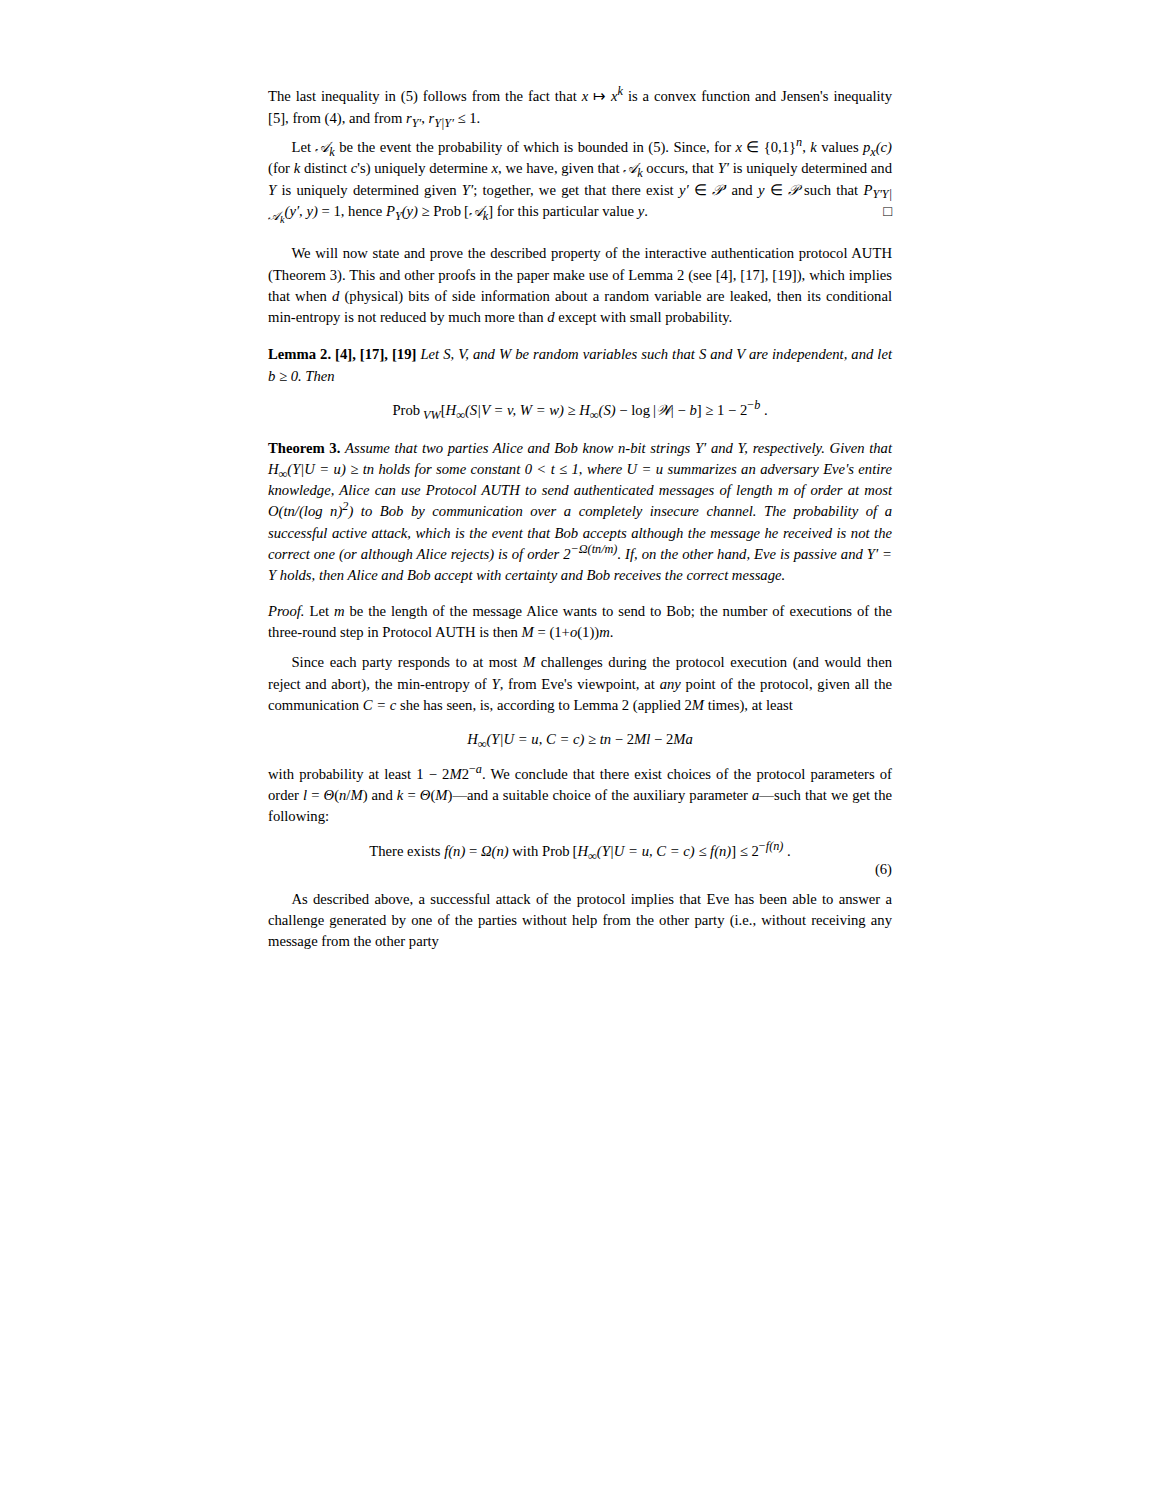The last inequality in (5) follows from the fact that x ↦ xk is a convex function and Jensen's inequality [5], from (4), and from rY′, rY|Y′ ≤ 1.
Let 𝒜k be the event the probability of which is bounded in (5). Since, for x ∈ {0,1}n, k values px(c) (for k distinct c's) uniquely determine x, we have, given that 𝒜k occurs, that Y′ is uniquely determined and Y is uniquely determined given Y′; together, we get that there exist y′ ∈ 𝒫′ and y ∈ 𝒫 such that PY′Y|𝒜k(y′, y) = 1, hence PY(y) ≥ Prob [𝒜k] for this particular value y. □
We will now state and prove the described property of the interactive authentication protocol AUTH (Theorem 3). This and other proofs in the paper make use of Lemma 2 (see [4], [17], [19]), which implies that when d (physical) bits of side information about a random variable are leaked, then its conditional min-entropy is not reduced by much more than d except with small probability.
Lemma 2. [4], [17], [19] Let S, V, and W be random variables such that S and V are independent, and let b ≥ 0. Then
Prob VW[H∞(S|V = v, W = w) ≥ H∞(S) − log |𝒲| − b] ≥ 1 − 2−b .
Theorem 3. Assume that two parties Alice and Bob know n-bit strings Y′ and Y, respectively. Given that H∞(Y|U = u) ≥ tn holds for some constant 0 < t ≤ 1, where U = u summarizes an adversary Eve's entire knowledge, Alice can use Protocol AUTH to send authenticated messages of length m of order at most O(tn/(log n)2) to Bob by communication over a completely insecure channel. The probability of a successful active attack, which is the event that Bob accepts although the message he received is not the correct one (or although Alice rejects) is of order 2−Ω(tn/m). If, on the other hand, Eve is passive and Y′ = Y holds, then Alice and Bob accept with certainty and Bob receives the correct message.
Proof. Let m be the length of the message Alice wants to send to Bob; the number of executions of the three-round step in Protocol AUTH is then M = (1+o(1))m.
Since each party responds to at most M challenges during the protocol execution (and would then reject and abort), the min-entropy of Y, from Eve's viewpoint, at any point of the protocol, given all the communication C = c she has seen, is, according to Lemma 2 (applied 2M times), at least
H∞(Y|U = u, C = c) ≥ tn − 2Ml − 2Ma
with probability at least 1 − 2M2−a. We conclude that there exist choices of the protocol parameters of order l = Θ(n/M) and k = Θ(M)—and a suitable choice of the auxiliary parameter a—such that we get the following:
There exists f(n) = Ω(n) with Prob [H∞(Y|U = u, C = c) ≤ f(n)] ≤ 2−f(n) . (6)
As described above, a successful attack of the protocol implies that Eve has been able to answer a challenge generated by one of the parties without help from the other party (i.e., without receiving any message from the other party